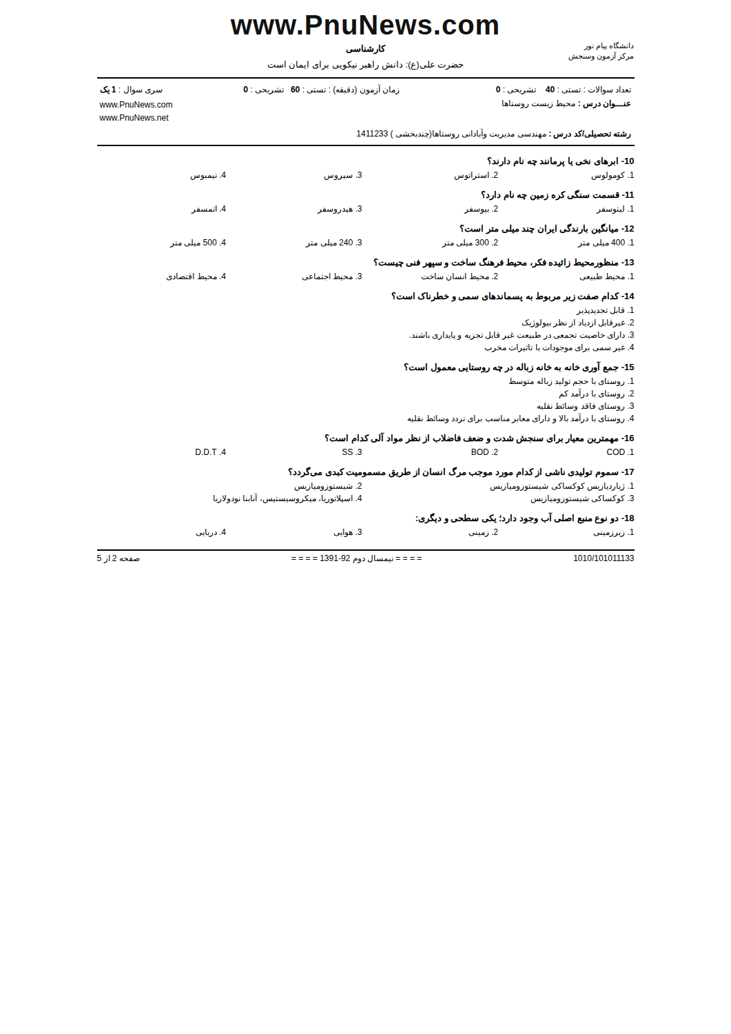www.PnuNews.com
دانشگاه پیام نور
مرکز آزمون وسنجش
کارشناسی
حضرت علی(ع): دانش راهبر نیکویی برای ایمان است
| تعداد سوالات : تستی : 40 تشریحی : 0 | زمان آزمون (دقیقه) : تستی : 60 تشریحی : 0 | سری سوال : 1 یک |
| عنـــوان درس : محیط زیست روستاها | www.PnuNews.com www.PnuNews.net |
| رشته تحصیلی/کد درس : مهندسی مدیریت وآبادانی روستاها(چندبخشی ) 1411233 |
10- ابرهای نخی یا پرمانند چه نام دارند؟
1. کومولوس
2. استراتوس
3. سیروس
4. نیمبوس
11- قسمت سنگی کره زمین چه نام دارد؟
1. لیتوسفر
2. بیوسفر
3. هیدروسفر
4. اتمسفر
12- میانگین بارندگی ایران چند میلی متر است؟
1. 400 میلی متر
2. 300 میلی متر
3. 240 میلی متر
4. 500 میلی متر
13- منظورمحیط زائیده فکر، محیط فرهنگ ساخت و سپهر فنی چیست؟
1. محیط طبیعی
2. محیط انسان ساخت
3. محیط اجتماعی
4. محیط اقتصادی
14- کدام صفت زیر مربوط به پسماندهای سمی و خطرناک است؟
1. قابل تجدیدپذیر
2. غیرقابل ازدیاد از نظر بیولوژیک
3. دارای خاصیت تجمعی در طبیعت غیر قابل تجزیه و پایداری باشند.
4. غیر سمی برای موجودات با تاثیرات مخرب
15- جمع آوری خانه به خانه زباله در چه روستایی معمول است؟
1. روستای با حجم تولید زباله متوسط
2. روستای با درآمد کم
3. روستای فاقد وسائط نقلیه
4. روستای با درآمد بالا و دارای معابر مناسب برای تردد وسائط نقلیه
16- مهمترین معیار برای سنجش شدت و ضعف فاضلاب از نظر مواد آلی کدام است؟
1. COD
2. BOD
3. SS
4. D.D.T
17- سموم تولیدی ناشی از کدام مورد موجب مرگ انسان از طریق مسمومیت کبدی می‌گردد؟
1. ژیاردیازیس کوکساکی شیستوزومیازیس
2. شیستوزومیازیس
3. کوکساکی شیستوزومیازیس
4. اسپلاتوریا، میکروسیستیس، آنابنا نودولاریا
18- دو نوع منبع اصلی آب وجود دارد؛ یکی سطحی و دیگری:
1. زیرزمینی
2. زمینی
3. هوایی
4. دریایی
1010/101011133
= = = = نیمسال دوم 92-1391 = = = =
صفحه 2 از 5